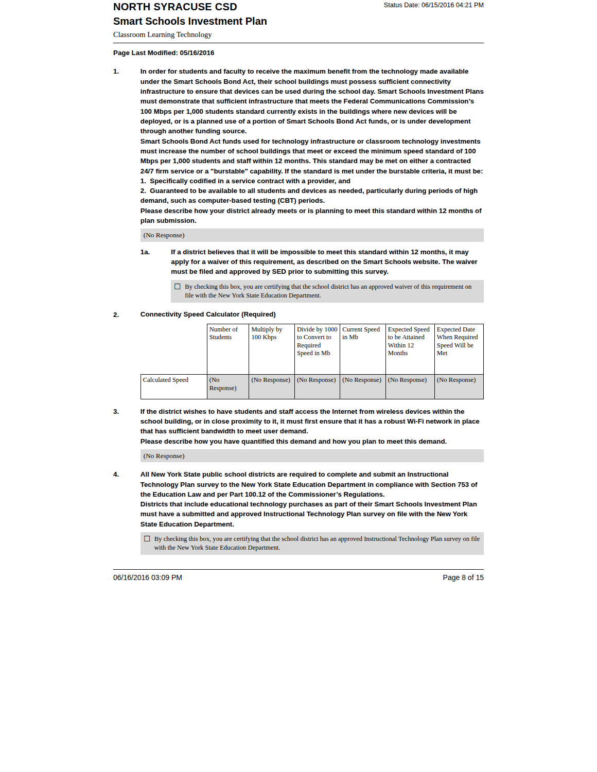NORTH SYRACUSE CSD
Smart Schools Investment Plan
Classroom Learning Technology
Status Date: 06/15/2016 04:21 PM
Page Last Modified: 05/16/2016
1.
In order for students and faculty to receive the maximum benefit from the technology made available under the Smart Schools Bond Act, their school buildings must possess sufficient connectivity infrastructure to ensure that devices can be used during the school day. Smart Schools Investment Plans must demonstrate that sufficient infrastructure that meets the Federal Communications Commission’s 100 Mbps per 1,000 students standard currently exists in the buildings where new devices will be deployed, or is a planned use of a portion of Smart Schools Bond Act funds, or is under development through another funding source.
Smart Schools Bond Act funds used for technology infrastructure or classroom technology investments must increase the number of school buildings that meet or exceed the minimum speed standard of 100 Mbps per 1,000 students and staff within 12 months. This standard may be met on either a contracted 24/7 firm service or a "burstable" capability. If the standard is met under the burstable criteria, it must be:
1. Specifically codified in a service contract with a provider, and
2. Guaranteed to be available to all students and devices as needed, particularly during periods of high demand, such as computer-based testing (CBT) periods.
Please describe how your district already meets or is planning to meet this standard within 12 months of plan submission.
(No Response)
1a.
If a district believes that it will be impossible to meet this standard within 12 months, it may apply for a waiver of this requirement, as described on the Smart Schools website. The waiver must be filed and approved by SED prior to submitting this survey.
☐
By checking this box, you are certifying that the school district has an approved waiver of this requirement on file with the New York State Education Department.
2.
Connectivity Speed Calculator (Required)
| | Number of Students | Multiply by 100 Kbps | Divide by 1000 to Convert to Required Speed in Mb | Current Speed in Mb | Expected Speed to be Attained Within 12 Months | Expected Date When Required Speed Will be Met |
| --- | --- | --- | --- | --- | --- | --- |
| Calculated Speed | (No Response) | (No Response) | (No Response) | (No Response) | (No Response) | (No Response) |
3.
If the district wishes to have students and staff access the Internet from wireless devices within the school building, or in close proximity to it, it must first ensure that it has a robust Wi-Fi network in place that has sufficient bandwidth to meet user demand.
Please describe how you have quantified this demand and how you plan to meet this demand.
(No Response)
4.
All New York State public school districts are required to complete and submit an Instructional Technology Plan survey to the New York State Education Department in compliance with Section 753 of the Education Law and per Part 100.12 of the Commissioner’s Regulations.
Districts that include educational technology purchases as part of their Smart Schools Investment Plan must have a submitted and approved Instructional Technology Plan survey on file with the New York State Education Department.
☐
By checking this box, you are certifying that the school district has an approved Instructional Technology Plan survey on file with the New York State Education Department.
06/16/2016 03:09 PM
Page 8 of 15